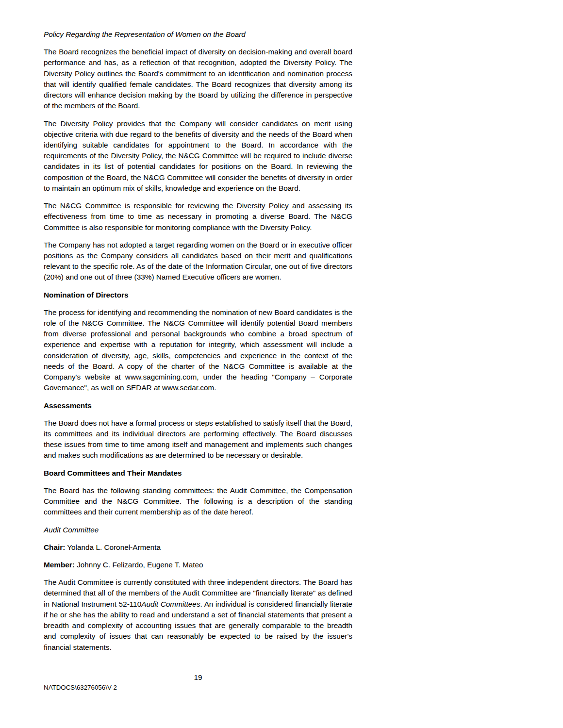Policy Regarding the Representation of Women on the Board
The Board recognizes the beneficial impact of diversity on decision-making and overall board performance and has, as a reflection of that recognition, adopted the Diversity Policy. The Diversity Policy outlines the Board's commitment to an identification and nomination process that will identify qualified female candidates. The Board recognizes that diversity among its directors will enhance decision making by the Board by utilizing the difference in perspective of the members of the Board.
The Diversity Policy provides that the Company will consider candidates on merit using objective criteria with due regard to the benefits of diversity and the needs of the Board when identifying suitable candidates for appointment to the Board. In accordance with the requirements of the Diversity Policy, the N&CG Committee will be required to include diverse candidates in its list of potential candidates for positions on the Board. In reviewing the composition of the Board, the N&CG Committee will consider the benefits of diversity in order to maintain an optimum mix of skills, knowledge and experience on the Board.
The N&CG Committee is responsible for reviewing the Diversity Policy and assessing its effectiveness from time to time as necessary in promoting a diverse Board. The N&CG Committee is also responsible for monitoring compliance with the Diversity Policy.
The Company has not adopted a target regarding women on the Board or in executive officer positions as the Company considers all candidates based on their merit and qualifications relevant to the specific role. As of the date of the Information Circular, one out of five directors (20%) and one out of three (33%) Named Executive officers are women.
Nomination of Directors
The process for identifying and recommending the nomination of new Board candidates is the role of the N&CG Committee. The N&CG Committee will identify potential Board members from diverse professional and personal backgrounds who combine a broad spectrum of experience and expertise with a reputation for integrity, which assessment will include a consideration of diversity, age, skills, competencies and experience in the context of the needs of the Board. A copy of the charter of the N&CG Committee is available at the Company's website at www.sagcmining.com, under the heading "Company – Corporate Governance", as well on SEDAR at www.sedar.com.
Assessments
The Board does not have a formal process or steps established to satisfy itself that the Board, its committees and its individual directors are performing effectively. The Board discusses these issues from time to time among itself and management and implements such changes and makes such modifications as are determined to be necessary or desirable.
Board Committees and Their Mandates
The Board has the following standing committees: the Audit Committee, the Compensation Committee and the N&CG Committee. The following is a description of the standing committees and their current membership as of the date hereof.
Audit Committee
Chair: Yolanda L. Coronel-Armenta
Member: Johnny C. Felizardo, Eugene T. Mateo
The Audit Committee is currently constituted with three independent directors. The Board has determined that all of the members of the Audit Committee are "financially literate" as defined in National Instrument 52-110Audit Committees. An individual is considered financially literate if he or she has the ability to read and understand a set of financial statements that present a breadth and complexity of accounting issues that are generally comparable to the breadth and complexity of issues that can reasonably be expected to be raised by the issuer's financial statements.
19
NATDOCS\63276056\V-2